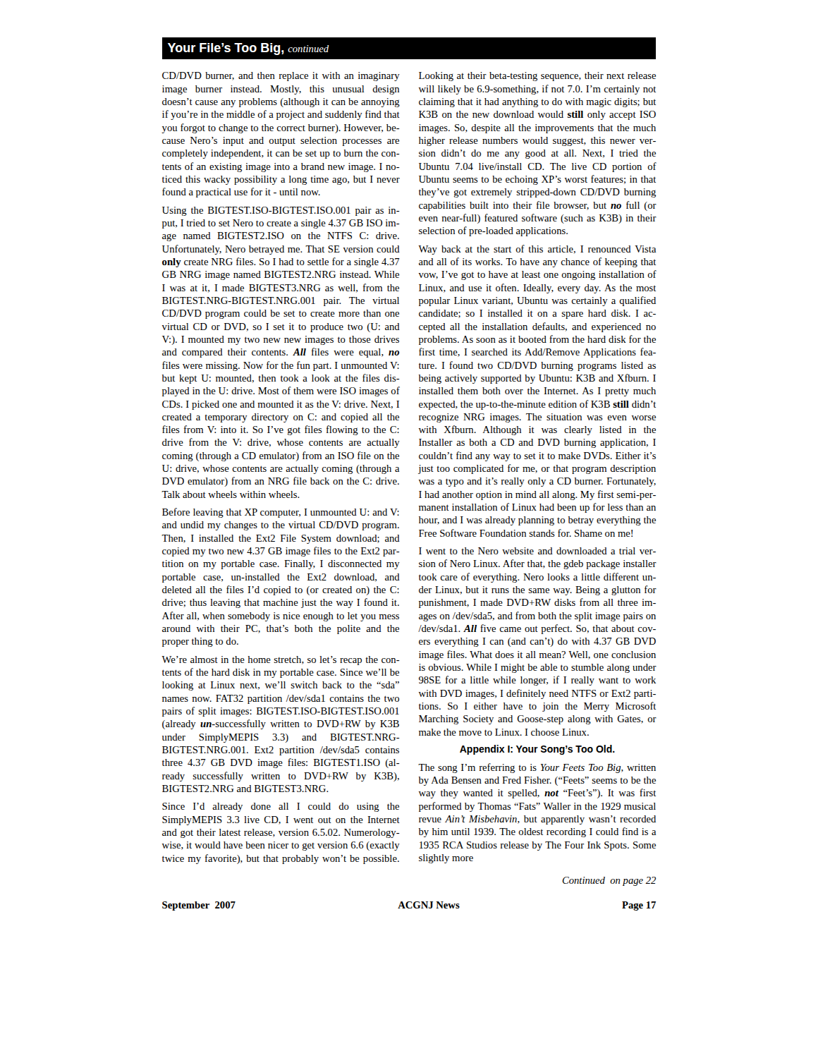Your File’s Too Big, continued
CD/DVD burner, and then replace it with an imaginary image burner instead. Mostly, this unusual design doesn’t cause any problems (although it can be annoying if you’re in the middle of a project and suddenly find that you forgot to change to the correct burner). However, because Nero’s input and output selection processes are completely independent, it can be set up to burn the contents of an existing image into a brand new image. I noticed this wacky possibility a long time ago, but I never found a practical use for it - until now.
Using the BIGTEST.ISO-BIGTEST.ISO.001 pair as input, I tried to set Nero to create a single 4.37 GB ISO image named BIGTEST2.ISO on the NTFS C: drive. Unfortunately, Nero betrayed me. That SE version could only create NRG files. So I had to settle for a single 4.37 GB NRG image named BIGTEST2.NRG instead. While I was at it, I made BIGTEST3.NRG as well, from the BIGTEST.NRG-BIGTEST.NRG.001 pair. The virtual CD/DVD program could be set to create more than one virtual CD or DVD, so I set it to produce two (U: and V:). I mounted my two new new images to those drives and compared their contents. All files were equal, no files were missing. Now for the fun part. I unmounted V: but kept U: mounted, then took a look at the files displayed in the U: drive. Most of them were ISO images of CDs. I picked one and mounted it as the V: drive. Next, I created a temporary directory on C: and copied all the files from V: into it. So I’ve got files flowing to the C: drive from the V: drive, whose contents are actually coming (through a CD emulator) from an ISO file on the U: drive, whose contents are actually coming (through a DVD emulator) from an NRG file back on the C: drive. Talk about wheels within wheels.
Before leaving that XP computer, I unmounted U: and V: and undid my changes to the virtual CD/DVD program. Then, I installed the Ext2 File System download; and copied my two new 4.37 GB image files to the Ext2 partition on my portable case. Finally, I disconnected my portable case, un-installed the Ext2 download, and deleted all the files I’d copied to (or created on) the C: drive; thus leaving that machine just the way I found it. After all, when somebody is nice enough to let you mess around with their PC, that’s both the polite and the proper thing to do.
We’re almost in the home stretch, so let’s recap the contents of the hard disk in my portable case. Since we’ll be looking at Linux next, we’ll switch back to the “sda” names now. FAT32 partition /dev/sda1 contains the two pairs of split images: BIGTEST.ISO-BIGTEST.ISO.001 (already un-successfully written to DVD+RW by K3B under SimplyMEPIS 3.3) and BIGTEST.NRG-BIGTEST.NRG.001. Ext2 partition /dev/sda5 contains three 4.37 GB DVD image files: BIGTEST1.ISO (already successfully written to DVD+RW by K3B), BIGTEST2.NRG and BIGTEST3.NRG.
Since I’d already done all I could do using the SimplyMEPIS 3.3 live CD, I went out on the Internet and got their latest release, version 6.5.02. Numerology-wise, it would have been nicer to get version 6.6 (exactly twice my favorite), but that probably won’t be possible. Looking at their beta-testing sequence, their next release will likely be 6.9-something, if not 7.0. I’m certainly not claiming that it had anything to do with magic digits; but K3B on the new download would still only accept ISO images. So, despite all the improvements that the much higher release numbers would suggest, this newer version didn’t do me any good at all. Next, I tried the Ubuntu 7.04 live/install CD. The live CD portion of Ubuntu seems to be echoing XP’s worst features; in that they’ve got extremely stripped-down CD/DVD burning capabilities built into their file browser, but no full (or even near-full) featured software (such as K3B) in their selection of pre-loaded applications.
Way back at the start of this article, I renounced Vista and all of its works. To have any chance of keeping that vow, I’ve got to have at least one ongoing installation of Linux, and use it often. Ideally, every day. As the most popular Linux variant, Ubuntu was certainly a qualified candidate; so I installed it on a spare hard disk. I accepted all the installation defaults, and experienced no problems. As soon as it booted from the hard disk for the first time, I searched its Add/Remove Applications feature. I found two CD/DVD burning programs listed as being actively supported by Ubuntu: K3B and Xfburn. I installed them both over the Internet. As I pretty much expected, the up-to-the-minute edition of K3B still didn’t recognize NRG images. The situation was even worse with Xfburn. Although it was clearly listed in the Installer as both a CD and DVD burning application, I couldn’t find any way to set it to make DVDs. Either it’s just too complicated for me, or that program description was a typo and it’s really only a CD burner. Fortunately, I had another option in mind all along. My first semi-permanent installation of Linux had been up for less than an hour, and I was already planning to betray everything the Free Software Foundation stands for. Shame on me!
I went to the Nero website and downloaded a trial version of Nero Linux. After that, the gdeb package installer took care of everything. Nero looks a little different under Linux, but it runs the same way. Being a glutton for punishment, I made DVD+RW disks from all three images on /dev/sda5, and from both the split image pairs on /dev/sda1. All five came out perfect. So, that about covers everything I can (and can’t) do with 4.37 GB DVD image files. What does it all mean? Well, one conclusion is obvious. While I might be able to stumble along under 98SE for a little while longer, if I really want to work with DVD images, I definitely need NTFS or Ext2 partitions. So I either have to join the Merry Microsoft Marching Society and Goose-step along with Gates, or make the move to Linux. I choose Linux.
Appendix I: Your Song’s Too Old.
The song I’m referring to is Your Feets Too Big, written by Ada Bensen and Fred Fisher. (“Feets” seems to be the way they wanted it spelled, not “Feet’s”). It was first performed by Thomas “Fats” Waller in the 1929 musical revue Ain’t Misbehavin, but apparently wasn’t recorded by him until 1939. The oldest recording I could find is a 1935 RCA Studios release by The Four Ink Spots. Some slightly more
Continued on page 22
September 2007 ACGNJ News Page 17